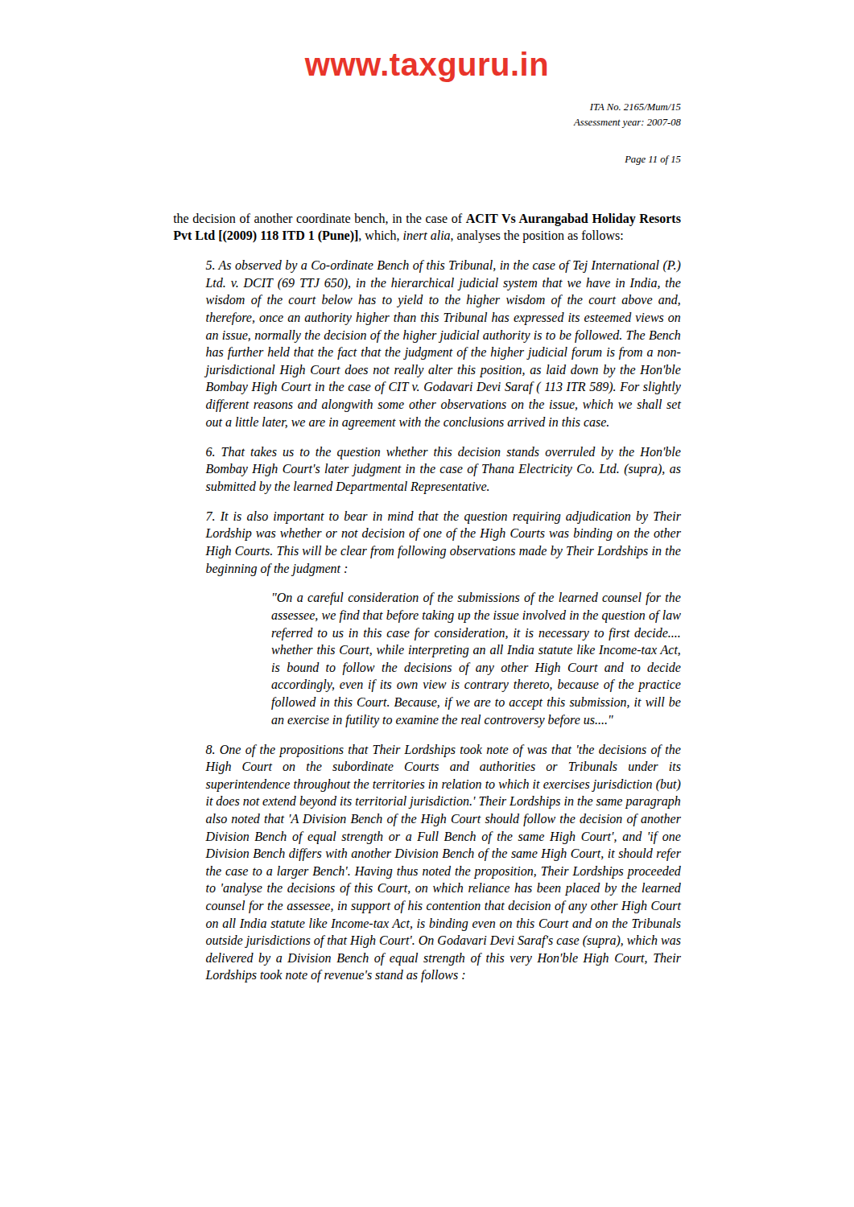www.taxguru.in
ITA No. 2165/Mum/15
Assessment year: 2007-08
Page 11 of 15
the decision of another coordinate bench, in the case of ACIT Vs Aurangabad Holiday Resorts Pvt Ltd [(2009) 118 ITD 1 (Pune)], which, inert alia, analyses the position as follows:
5. As observed by a Co-ordinate Bench of this Tribunal, in the case of Tej International (P.) Ltd. v. DCIT (69 TTJ 650), in the hierarchical judicial system that we have in India, the wisdom of the court below has to yield to the higher wisdom of the court above and, therefore, once an authority higher than this Tribunal has expressed its esteemed views on an issue, normally the decision of the higher judicial authority is to be followed. The Bench has further held that the fact that the judgment of the higher judicial forum is from a non-jurisdictional High Court does not really alter this position, as laid down by the Hon'ble Bombay High Court in the case of CIT v. Godavari Devi Saraf ( 113 ITR 589). For slightly different reasons and alongwith some other observations on the issue, which we shall set out a little later, we are in agreement with the conclusions arrived in this case.
6. That takes us to the question whether this decision stands overruled by the Hon'ble Bombay High Court's later judgment in the case of Thana Electricity Co. Ltd. (supra), as submitted by the learned Departmental Representative.
7. It is also important to bear in mind that the question requiring adjudication by Their Lordship was whether or not decision of one of the High Courts was binding on the other High Courts. This will be clear from following observations made by Their Lordships in the beginning of the judgment :
"On a careful consideration of the submissions of the learned counsel for the assessee, we find that before taking up the issue involved in the question of law referred to us in this case for consideration, it is necessary to first decide.... whether this Court, while interpreting an all India statute like Income-tax Act, is bound to follow the decisions of any other High Court and to decide accordingly, even if its own view is contrary thereto, because of the practice followed in this Court. Because, if we are to accept this submission, it will be an exercise in futility to examine the real controversy before us...."
8. One of the propositions that Their Lordships took note of was that 'the decisions of the High Court on the subordinate Courts and authorities or Tribunals under its superintendence throughout the territories in relation to which it exercises jurisdiction (but) it does not extend beyond its territorial jurisdiction.' Their Lordships in the same paragraph also noted that 'A Division Bench of the High Court should follow the decision of another Division Bench of equal strength or a Full Bench of the same High Court', and 'if one Division Bench differs with another Division Bench of the same High Court, it should refer the case to a larger Bench'. Having thus noted the proposition, Their Lordships proceeded to 'analyse the decisions of this Court, on which reliance has been placed by the learned counsel for the assessee, in support of his contention that decision of any other High Court on all India statute like Income-tax Act, is binding even on this Court and on the Tribunals outside jurisdictions of that High Court'. On Godavari Devi Saraf's case (supra), which was delivered by a Division Bench of equal strength of this very Hon'ble High Court, Their Lordships took note of revenue's stand as follows :